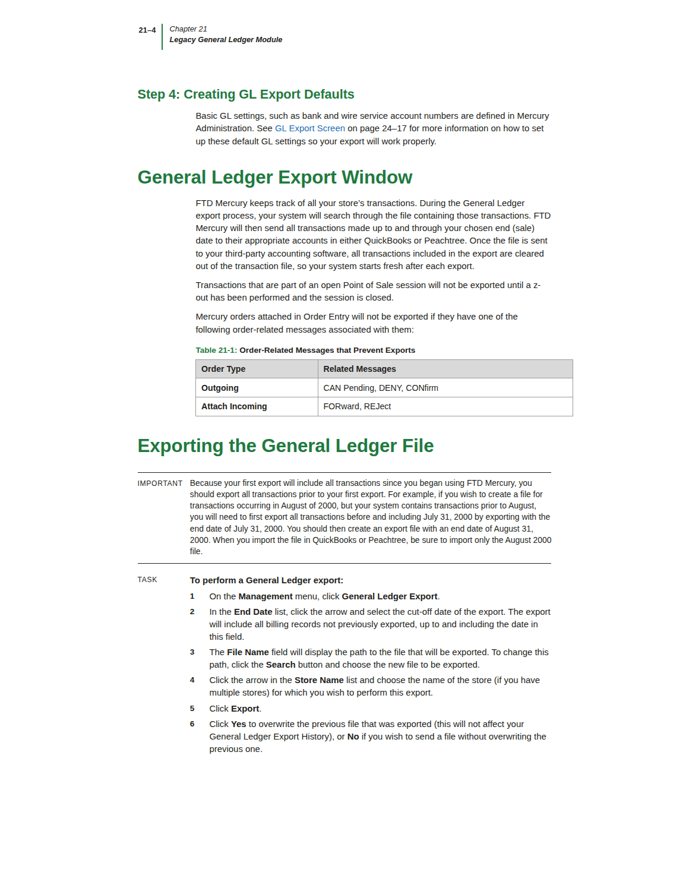21–4
Chapter 21
Legacy General Ledger Module
Step 4: Creating GL Export Defaults
Basic GL settings, such as bank and wire service account numbers are defined in Mercury Administration. See GL Export Screen on page 24–17 for more information on how to set up these default GL settings so your export will work properly.
General Ledger Export Window
FTD Mercury keeps track of all your store’s transactions. During the General Ledger export process, your system will search through the file containing those transactions. FTD Mercury will then send all transactions made up to and through your chosen end (sale) date to their appropriate accounts in either QuickBooks or Peachtree. Once the file is sent to your third-party accounting software, all transactions included in the export are cleared out of the transaction file, so your system starts fresh after each export.
Transactions that are part of an open Point of Sale session will not be exported until a z-out has been performed and the session is closed.
Mercury orders attached in Order Entry will not be exported if they have one of the following order-related messages associated with them:
Table 21-1: Order-Related Messages that Prevent Exports
| Order Type | Related Messages |
| --- | --- |
| Outgoing | CAN Pending, DENY, CONfirm |
| Attach Incoming | FORward, REJect |
Exporting the General Ledger File
IMPORTANT
Because your first export will include all transactions since you began using FTD Mercury, you should export all transactions prior to your first export. For example, if you wish to create a file for transactions occurring in August of 2000, but your system contains transactions prior to August, you will need to first export all transactions before and including July 31, 2000 by exporting with the end date of July 31, 2000. You should then create an export file with an end date of August 31, 2000. When you import the file in QuickBooks or Peachtree, be sure to import only the August 2000 file.
TASK
To perform a General Ledger export:
On the Management menu, click General Ledger Export.
In the End Date list, click the arrow and select the cut-off date of the export. The export will include all billing records not previously exported, up to and including the date in this field.
The File Name field will display the path to the file that will be exported. To change this path, click the Search button and choose the new file to be exported.
Click the arrow in the Store Name list and choose the name of the store (if you have multiple stores) for which you wish to perform this export.
Click Export.
Click Yes to overwrite the previous file that was exported (this will not affect your General Ledger Export History), or No if you wish to send a file without overwriting the previous one.